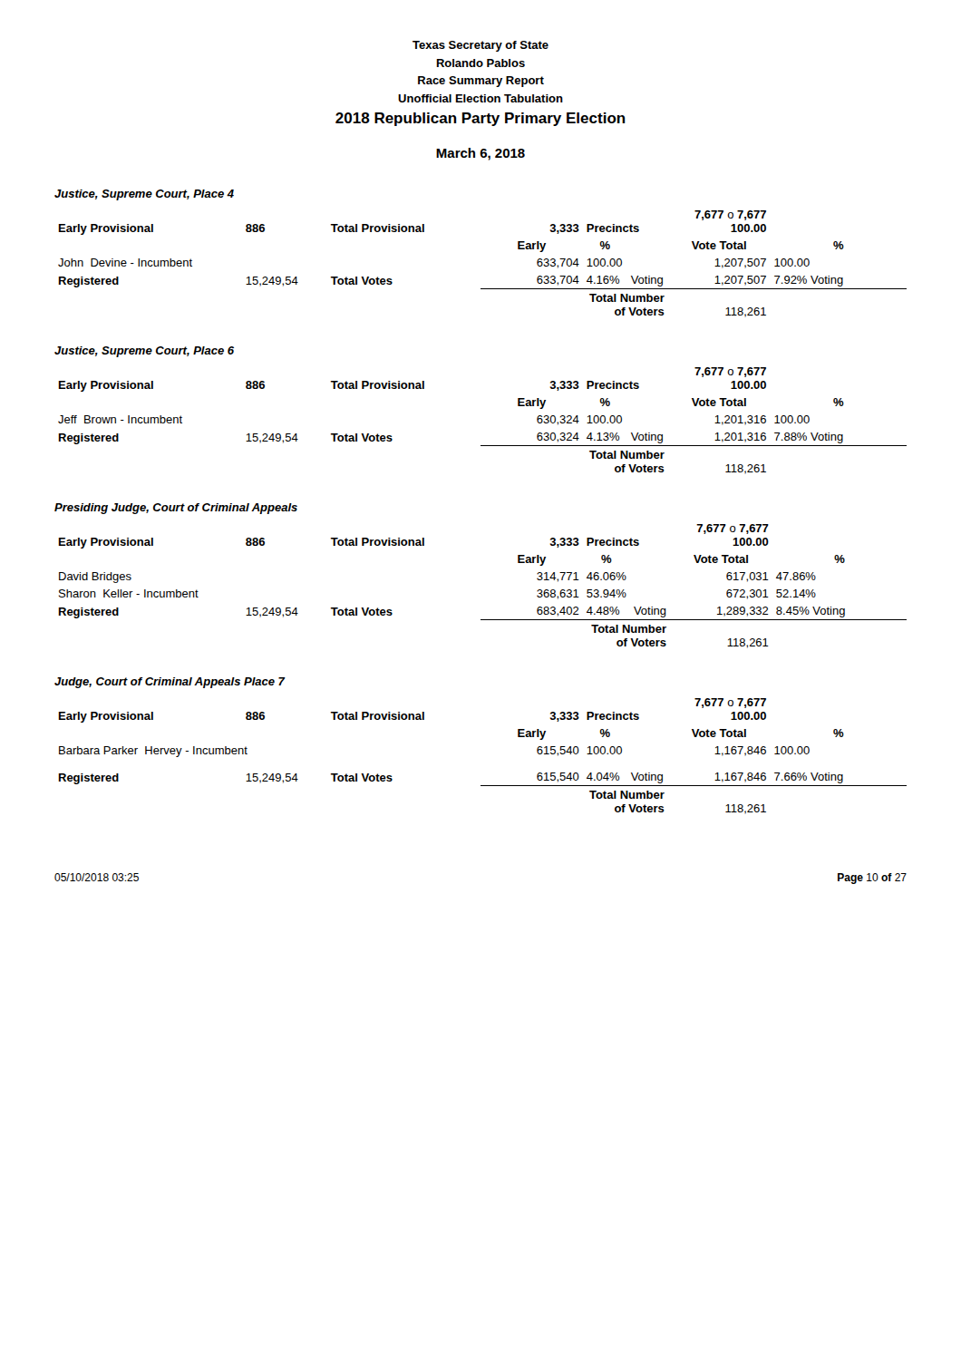Texas Secretary of State
Rolando Pablos
Race Summary Report
Unofficial Election Tabulation
2018 Republican Party Primary Election
March 6, 2018
Justice, Supreme Court, Place 4
| Early Provisional | 886 | Total Provisional | 3,333 | Precincts | 7,677 o 7,677 100.00 | |
| | | | Early | % | | Vote Total | % |
| John Devine - Incumbent | 633,704 | 100.00 | | 1,207,507 | 100.00 |
| Registered | 15,249,54 | Total Votes | 633,704 | 4.16% | Voting | 1,207,507 | 7.92% Voting |
| | Total Number of Voters | 118,261 | |
Justice, Supreme Court, Place 6
| Early Provisional | 886 | Total Provisional | 3,333 | Precincts | 7,677 o 7,677 100.00 | |
| | | | Early | % | | Vote Total | % |
| Jeff Brown - Incumbent | 630,324 | 100.00 | | 1,201,316 | 100.00 |
| Registered | 15,249,54 | Total Votes | 630,324 | 4.13% | Voting | 1,201,316 | 7.88% Voting |
| | Total Number of Voters | 118,261 | |
Presiding Judge, Court of Criminal Appeals
| Early Provisional | 886 | Total Provisional | 3,333 | Precincts | 7,677 o 7,677 100.00 | |
| | | | Early | % | | Vote Total | % |
| David Bridges | 314,771 | 46.06% | | 617,031 | 47.86% |
| Sharon Keller - Incumbent | 368,631 | 53.94% | | 672,301 | 52.14% |
| Registered | 15,249,54 | Total Votes | 683,402 | 4.48% | Voting | 1,289,332 | 8.45% Voting |
| | Total Number of Voters | 118,261 | |
Judge, Court of Criminal Appeals Place 7
| Early Provisional | 886 | Total Provisional | 3,333 | Precincts | 7,677 o 7,677 100.00 | |
| | | | Early | % | | Vote Total | % |
| Barbara Parker Hervey - Incumbent | 615,540 | 100.00 | | 1,167,846 | 100.00 |
| Registered | 15,249,54 | Total Votes | 615,540 | 4.04% | Voting | 1,167,846 | 7.66% Voting |
| | Total Number of Voters | 118,261 | |
05/10/2018 03:25
Page 10 of 27